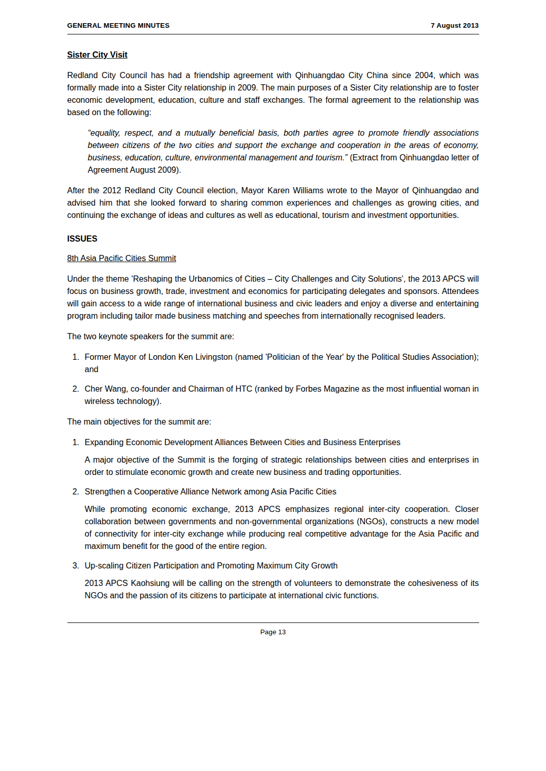GENERAL MEETING MINUTES 7 August 2013
Sister City Visit
Redland City Council has had a friendship agreement with Qinhuangdao City China since 2004, which was formally made into a Sister City relationship in 2009. The main purposes of a Sister City relationship are to foster economic development, education, culture and staff exchanges. The formal agreement to the relationship was based on the following:
“equality, respect, and a mutually beneficial basis, both parties agree to promote friendly associations between citizens of the two cities and support the exchange and cooperation in the areas of economy, business, education, culture, environmental management and tourism.” (Extract from Qinhuangdao letter of Agreement August 2009).
After the 2012 Redland City Council election, Mayor Karen Williams wrote to the Mayor of Qinhuangdao and advised him that she looked forward to sharing common experiences and challenges as growing cities, and continuing the exchange of ideas and cultures as well as educational, tourism and investment opportunities.
ISSUES
8th Asia Pacific Cities Summit
Under the theme 'Reshaping the Urbanomics of Cities – City Challenges and City Solutions', the 2013 APCS will focus on business growth, trade, investment and economics for participating delegates and sponsors. Attendees will gain access to a wide range of international business and civic leaders and enjoy a diverse and entertaining program including tailor made business matching and speeches from internationally recognised leaders.
The two keynote speakers for the summit are:
Former Mayor of London Ken Livingston (named 'Politician of the Year' by the Political Studies Association); and
Cher Wang, co-founder and Chairman of HTC (ranked by Forbes Magazine as the most influential woman in wireless technology).
The main objectives for the summit are:
Expanding Economic Development Alliances Between Cities and Business Enterprises
A major objective of the Summit is the forging of strategic relationships between cities and enterprises in order to stimulate economic growth and create new business and trading opportunities.
Strengthen a Cooperative Alliance Network among Asia Pacific Cities
While promoting economic exchange, 2013 APCS emphasizes regional inter-city cooperation. Closer collaboration between governments and non-governmental organizations (NGOs), constructs a new model of connectivity for inter-city exchange while producing real competitive advantage for the Asia Pacific and maximum benefit for the good of the entire region.
Up-scaling Citizen Participation and Promoting Maximum City Growth
2013 APCS Kaohsiung will be calling on the strength of volunteers to demonstrate the cohesiveness of its NGOs and the passion of its citizens to participate at international civic functions.
Page 13